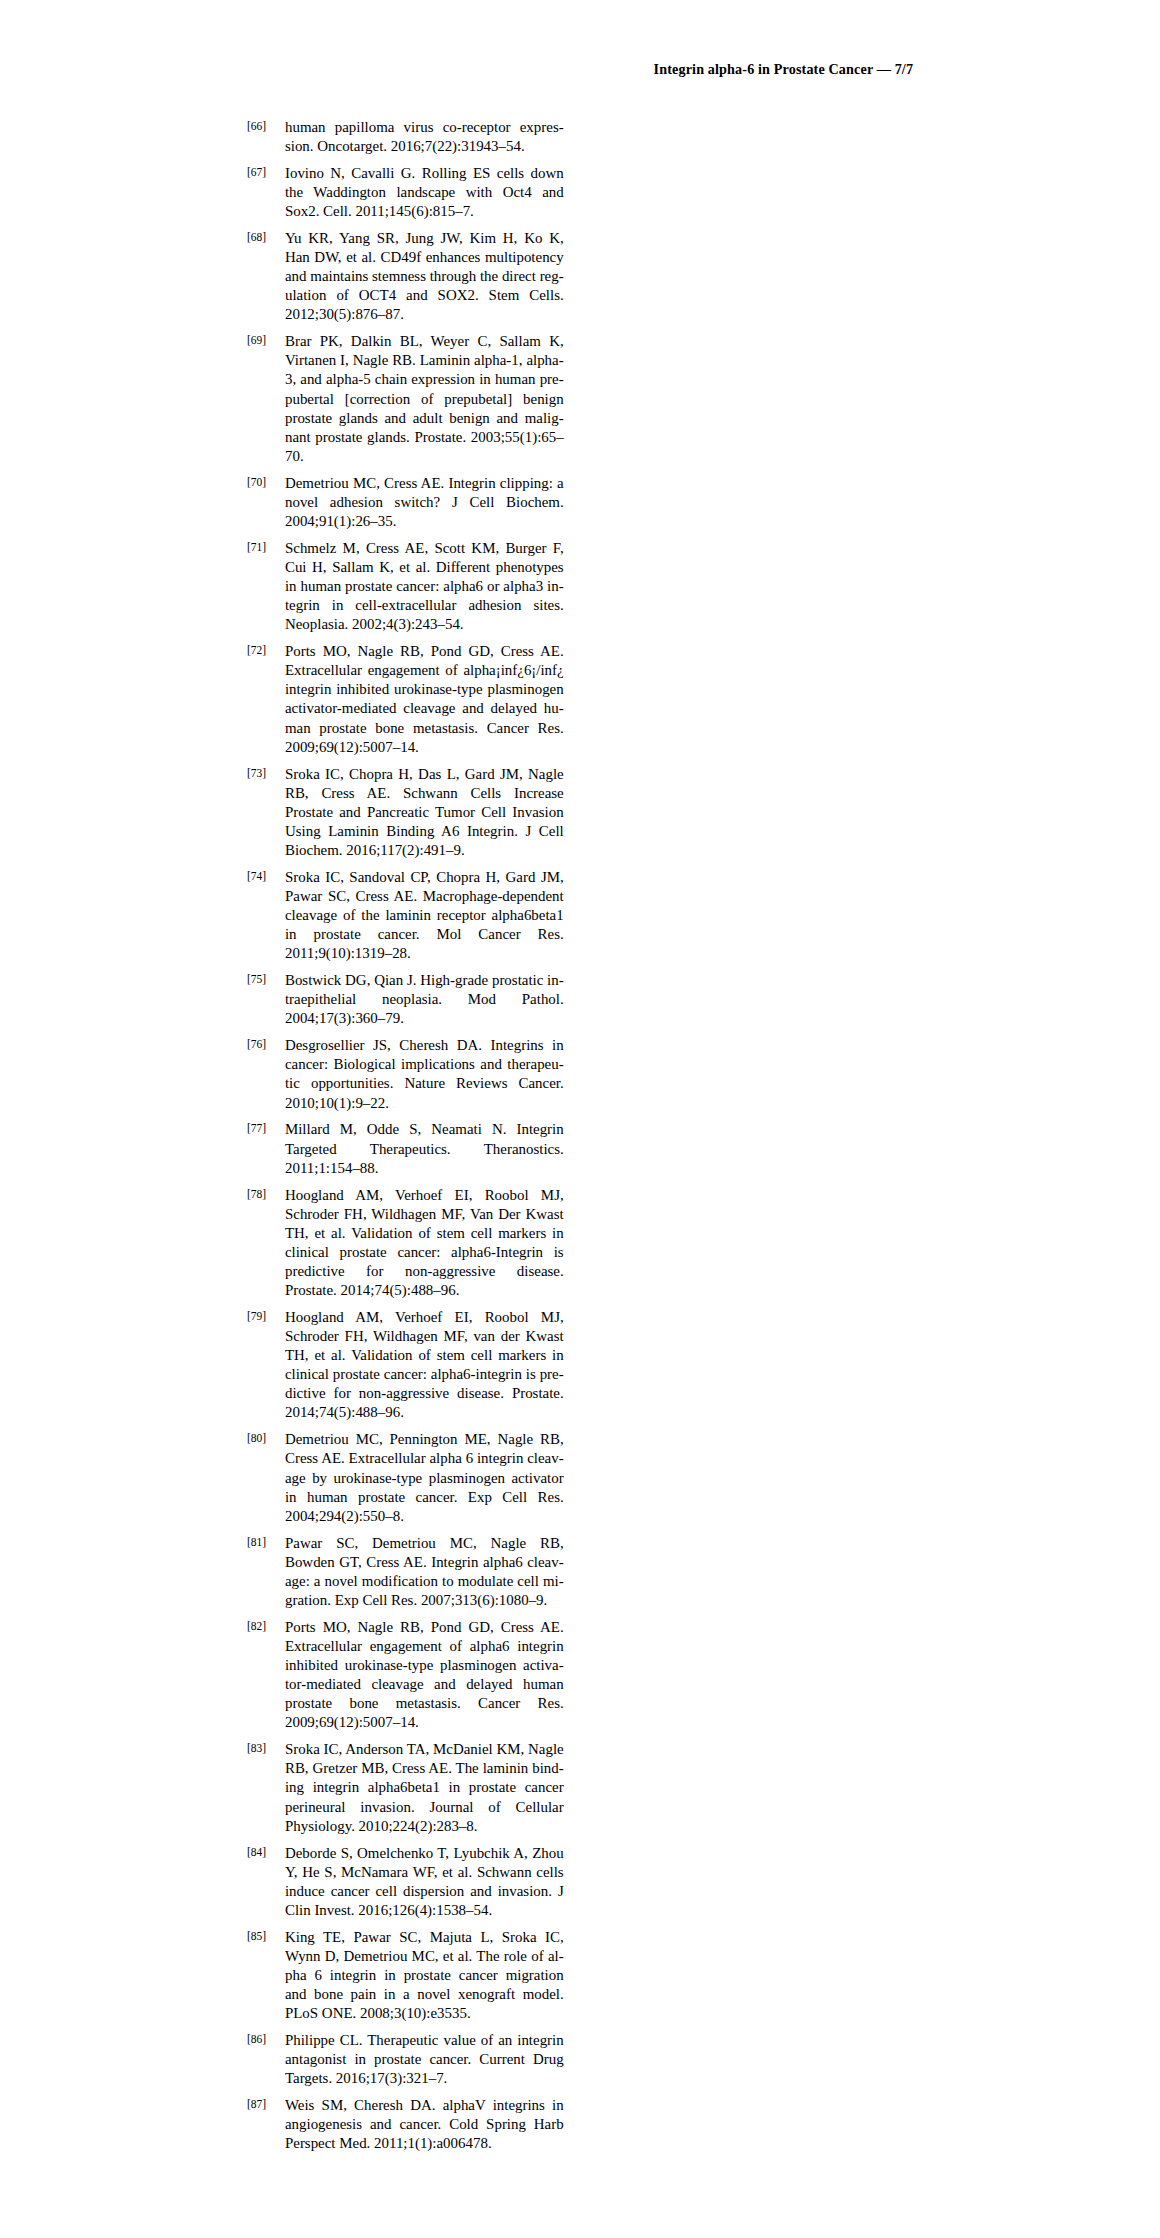Integrin alpha-6 in Prostate Cancer — 7/7
human papilloma virus co-receptor expression. Oncotarget. 2016;7(22):31943–54.
Iovino N, Cavalli G. Rolling ES cells down the Waddington landscape with Oct4 and Sox2. Cell. 2011;145(6):815–7.
Yu KR, Yang SR, Jung JW, Kim H, Ko K, Han DW, et al. CD49f enhances multipotency and maintains stemness through the direct regulation of OCT4 and SOX2. Stem Cells. 2012;30(5):876–87.
Brar PK, Dalkin BL, Weyer C, Sallam K, Virtanen I, Nagle RB. Laminin alpha-1, alpha-3, and alpha-5 chain expression in human prepubertal [correction of prepubetal] benign prostate glands and adult benign and malignant prostate glands. Prostate. 2003;55(1):65–70.
Demetriou MC, Cress AE. Integrin clipping: a novel adhesion switch? J Cell Biochem. 2004;91(1):26–35.
Schmelz M, Cress AE, Scott KM, Burger F, Cui H, Sallam K, et al. Different phenotypes in human prostate cancer: alpha6 or alpha3 integrin in cell-extracellular adhesion sites. Neoplasia. 2002;4(3):243–54.
Ports MO, Nagle RB, Pond GD, Cress AE. Extracellular engagement of alpha¡inf¿6¡/inf¿ integrin inhibited urokinase-type plasminogen activator-mediated cleavage and delayed human prostate bone metastasis. Cancer Res. 2009;69(12):5007–14.
Sroka IC, Chopra H, Das L, Gard JM, Nagle RB, Cress AE. Schwann Cells Increase Prostate and Pancreatic Tumor Cell Invasion Using Laminin Binding A6 Integrin. J Cell Biochem. 2016;117(2):491–9.
Sroka IC, Sandoval CP, Chopra H, Gard JM, Pawar SC, Cress AE. Macrophage-dependent cleavage of the laminin receptor alpha6beta1 in prostate cancer. Mol Cancer Res. 2011;9(10):1319–28.
Bostwick DG, Qian J. High-grade prostatic intraepithelial neoplasia. Mod Pathol. 2004;17(3):360–79.
Desgrosellier JS, Cheresh DA. Integrins in cancer: Biological implications and therapeutic opportunities. Nature Reviews Cancer. 2010;10(1):9–22.
Millard M, Odde S, Neamati N. Integrin Targeted Therapeutics. Theranostics. 2011;1:154–88.
Hoogland AM, Verhoef EI, Roobol MJ, Schroder FH, Wildhagen MF, Van Der Kwast TH, et al. Validation of stem cell markers in clinical prostate cancer: alpha6-Integrin is predictive for non-aggressive disease. Prostate. 2014;74(5):488–96.
Hoogland AM, Verhoef EI, Roobol MJ, Schroder FH, Wildhagen MF, van der Kwast TH, et al. Validation of stem cell markers in clinical prostate cancer: alpha6-integrin is predictive for non-aggressive disease. Prostate. 2014;74(5):488–96.
Demetriou MC, Pennington ME, Nagle RB, Cress AE. Extracellular alpha 6 integrin cleavage by urokinase-type plasminogen activator in human prostate cancer. Exp Cell Res. 2004;294(2):550–8.
Pawar SC, Demetriou MC, Nagle RB, Bowden GT, Cress AE. Integrin alpha6 cleavage: a novel modification to modulate cell migration. Exp Cell Res. 2007;313(6):1080–9.
Ports MO, Nagle RB, Pond GD, Cress AE. Extracellular engagement of alpha6 integrin inhibited urokinase-type plasminogen activator-mediated cleavage and delayed human prostate bone metastasis. Cancer Res. 2009;69(12):5007–14.
Sroka IC, Anderson TA, McDaniel KM, Nagle RB, Gretzer MB, Cress AE. The laminin binding integrin alpha6beta1 in prostate cancer perineural invasion. Journal of Cellular Physiology. 2010;224(2):283–8.
Deborde S, Omelchenko T, Lyubchik A, Zhou Y, He S, McNamara WF, et al. Schwann cells induce cancer cell dispersion and invasion. J Clin Invest. 2016;126(4):1538–54.
King TE, Pawar SC, Majuta L, Sroka IC, Wynn D, Demetriou MC, et al. The role of alpha 6 integrin in prostate cancer migration and bone pain in a novel xenograft model. PLoS ONE. 2008;3(10):e3535.
Philippe CL. Therapeutic value of an integrin antagonist in prostate cancer. Current Drug Targets. 2016;17(3):321–7.
Weis SM, Cheresh DA. alphaV integrins in angiogenesis and cancer. Cold Spring Harb Perspect Med. 2011;1(1):a006478.